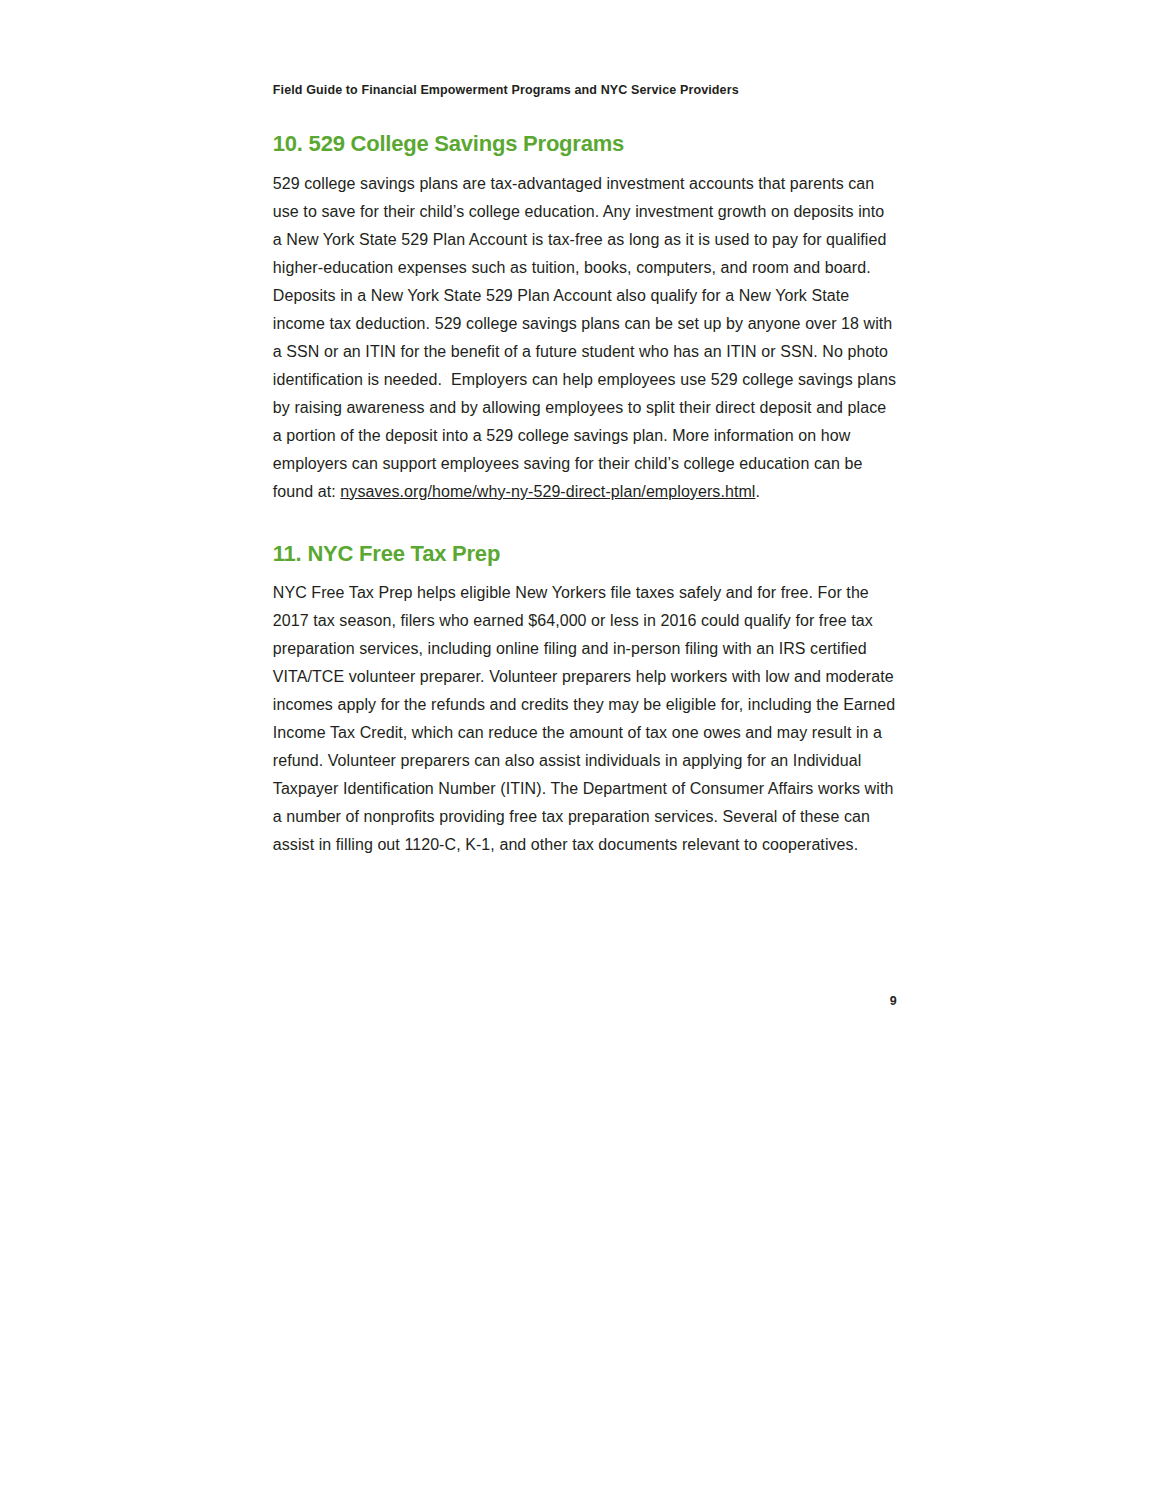Field Guide to Financial Empowerment Programs and NYC Service Providers
10. 529 College Savings Programs
529 college savings plans are tax-advantaged investment accounts that parents can use to save for their child’s college education. Any investment growth on deposits into a New York State 529 Plan Account is tax-free as long as it is used to pay for qualified higher-education expenses such as tuition, books, computers, and room and board. Deposits in a New York State 529 Plan Account also qualify for a New York State income tax deduction. 529 college savings plans can be set up by anyone over 18 with a SSN or an ITIN for the benefit of a future student who has an ITIN or SSN. No photo identification is needed. Employers can help employees use 529 college savings plans by raising awareness and by allowing employees to split their direct deposit and place a portion of the deposit into a 529 college savings plan. More information on how employers can support employees saving for their child’s college education can be found at: nysaves.org/home/why-ny-529-direct-plan/employers.html.
11. NYC Free Tax Prep
NYC Free Tax Prep helps eligible New Yorkers file taxes safely and for free. For the 2017 tax season, filers who earned $64,000 or less in 2016 could qualify for free tax preparation services, including online filing and in-person filing with an IRS certified VITA/TCE volunteer preparer. Volunteer preparers help workers with low and moderate incomes apply for the refunds and credits they may be eligible for, including the Earned Income Tax Credit, which can reduce the amount of tax one owes and may result in a refund. Volunteer preparers can also assist individuals in applying for an Individual Taxpayer Identification Number (ITIN). The Department of Consumer Affairs works with a number of nonprofits providing free tax preparation services. Several of these can assist in filling out 1120-C, K-1, and other tax documents relevant to cooperatives.
9